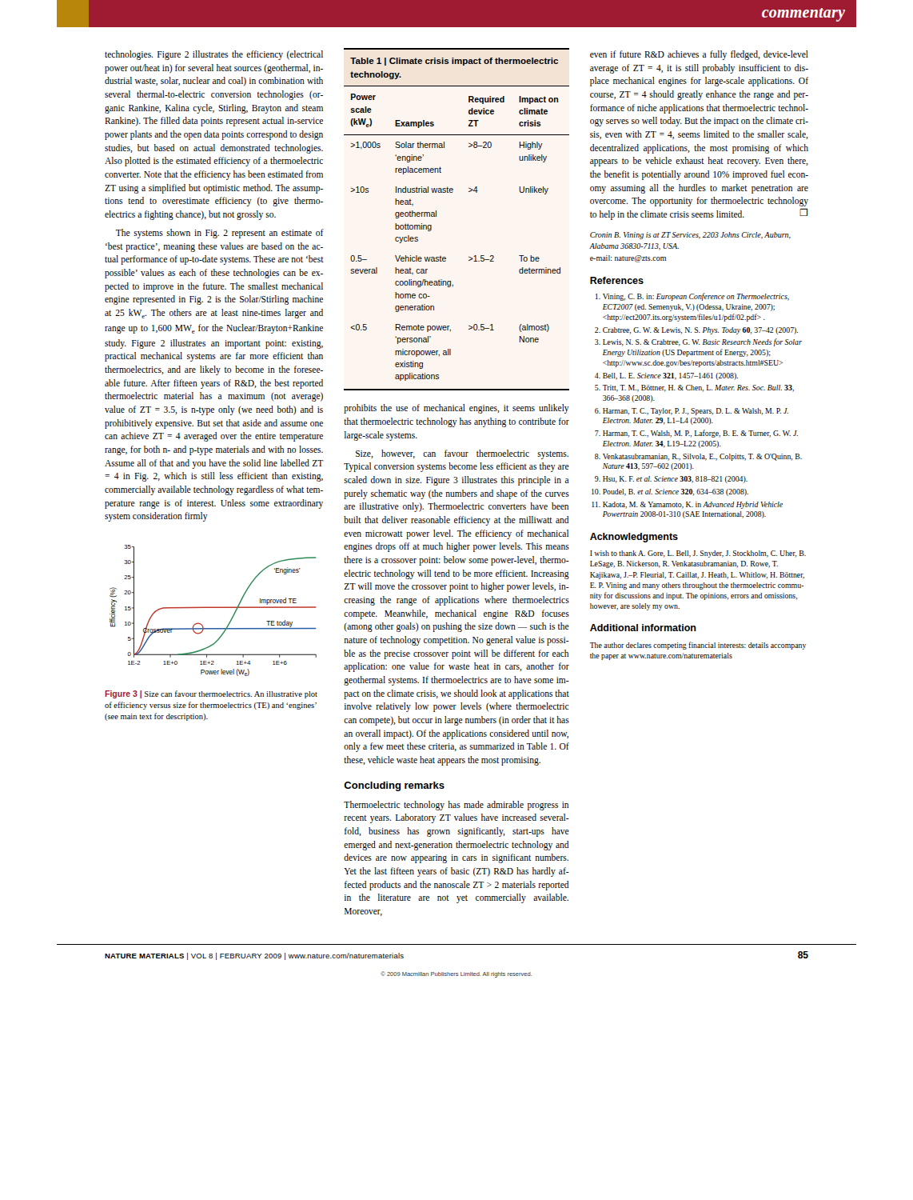commentary
technologies. Figure 2 illustrates the efficiency (electrical power out/heat in) for several heat sources (geothermal, industrial waste, solar, nuclear and coal) in combination with several thermal-to-electric conversion technologies (organic Rankine, Kalina cycle, Stirling, Brayton and steam Rankine). The filled data points represent actual in-service power plants and the open data points correspond to design studies, but based on actual demonstrated technologies. Also plotted is the estimated efficiency of a thermoelectric converter. Note that the efficiency has been estimated from ZT using a simplified but optimistic method. The assumptions tend to overestimate efficiency (to give thermoelectrics a fighting chance), but not grossly so.
The systems shown in Fig. 2 represent an estimate of ‘best practice’, meaning these values are based on the actual performance of up-to-date systems. These are not ‘best possible’ values as each of these technologies can be expected to improve in the future. The smallest mechanical engine represented in Fig. 2 is the Solar/Stirling machine at 25 kWe. The others are at least nine-times larger and range up to 1,600 MWe for the Nuclear/Brayton+Rankine study. Figure 2 illustrates an important point: existing, practical mechanical systems are far more efficient than thermoelectrics, and are likely to become in the foreseeable future. After fifteen years of R&D, the best reported thermoelectric material has a maximum (not average) value of ZT = 3.5, is n-type only (we need both) and is prohibitively expensive. But set that aside and assume one can achieve ZT = 4 averaged over the entire temperature range, for both n- and p-type materials and with no losses. Assume all of that and you have the solid line labelled ZT = 4 in Fig. 2, which is still less efficient than existing, commercially available technology regardless of what temperature range is of interest. Unless some extraordinary system consideration firmly
35 30 25 20 15 10 5 0 1E-2 1E+0 1E+2 1E+4 1E+6 Power level (We) Efficiency (%) ‘Engines’ Improved TE TE today Crossover
Figure 3 | Size can favour thermoelectrics. An illustrative plot of efficiency versus size for thermoelectrics (TE) and ‘engines’ (see main text for description).
Table 1 | Climate crisis impact of thermoelectric technology.
| Power scale (kW e ) | Examples | Required device ZT | Impact on climate crisis |
| --- | --- | --- | --- |
| >1,000s | Solar thermal ‘engine’ replacement | >8–20 | Highly unlikely |
| >10s | Industrial waste heat, geothermal bottoming cycles | >4 | Unlikely |
| 0.5–several | Vehicle waste heat, car cooling/heating, home co-generation | >1.5–2 | To be determined |
| <0.5 | Remote power, ‘personal’ micropower, all existing applications | >0.5–1 | (almost) None |
prohibits the use of mechanical engines, it seems unlikely that thermoelectric technology has anything to contribute for large-scale systems.
Size, however, can favour thermoelectric systems. Typical conversion systems become less efficient as they are scaled down in size. Figure 3 illustrates this principle in a purely schematic way (the numbers and shape of the curves are illustrative only). Thermoelectric converters have been built that deliver reasonable efficiency at the milliwatt and even microwatt power level. The efficiency of mechanical engines drops off at much higher power levels. This means there is a crossover point: below some power-level, thermoelectric technology will tend to be more efficient. Increasing ZT will move the crossover point to higher power levels, increasing the range of applications where thermoelectrics compete. Meanwhile, mechanical engine R&D focuses (among other goals) on pushing the size down — such is the nature of technology competition. No general value is possible as the precise crossover point will be different for each application: one value for waste heat in cars, another for geothermal systems. If thermoelectrics are to have some impact on the climate crisis, we should look at applications that involve relatively low power levels (where thermoelectric can compete), but occur in large numbers (in order that it has an overall impact). Of the applications considered until now, only a few meet these criteria, as summarized in Table 1. Of these, vehicle waste heat appears the most promising.
Concluding remarks
Thermoelectric technology has made admirable progress in recent years. Laboratory ZT values have increased several-fold, business has grown significantly, start-ups have emerged and next-generation thermoelectric technology and devices are now appearing in cars in significant numbers. Yet the last fifteen years of basic (ZT) R&D has hardly affected products and the nanoscale ZT > 2 materials reported in the literature are not yet commercially available. Moreover,
even if future R&D achieves a fully fledged, device-level average of ZT = 4, it is still probably insufficient to displace mechanical engines for large-scale applications. Of course, ZT = 4 should greatly enhance the range and performance of niche applications that thermoelectric technology serves so well today. But the impact on the climate crisis, even with ZT = 4, seems limited to the smaller scale, decentralized applications, the most promising of which appears to be vehicle exhaust heat recovery. Even there, the benefit is potentially around 10% improved fuel economy assuming all the hurdles to market penetration are overcome. The opportunity for thermoelectric technology to help in the climate crisis seems limited. ❐
Cronin B. Vining is at ZT Services, 2203 Johns Circle, Auburn, Alabama 36830-7113, USA.
e-mail: nature@zts.com
References
Vining, C. B. in: European Conference on Thermoelectrics, ECT2007 (ed. Semenyuk, V.) (Odessa, Ukraine, 2007); <http://ect2007.its.org/system/files/u1/pdf/02.pdf> .
Crabtree, G. W. & Lewis, N. S. Phys. Today 60, 37–42 (2007).
Lewis, N. S. & Crabtree, G. W. Basic Research Needs for Solar Energy Utilization (US Department of Energy, 2005); <http://www.sc.doe.gov/bes/reports/abstracts.html#SEU>
Bell, L. E. Science 321, 1457–1461 (2008).
Tritt, T. M., Böttner, H. & Chen, L. Mater. Res. Soc. Bull. 33, 366–368 (2008).
Harman, T. C., Taylor, P. J., Spears, D. L. & Walsh, M. P. J. Electron. Mater. 29, L1–L4 (2000).
Harman, T. C., Walsh, M. P., Laforge, B. E. & Turner, G. W. J. Electron. Mater. 34, L19–L22 (2005).
Venkatasubramanian, R., Silvola, E., Colpitts, T. & O'Quinn, B. Nature 413, 597–602 (2001).
Hsu, K. F. et al. Science 303, 818–821 (2004).
Poudel, B. et al. Science 320, 634–638 (2008).
Kadota, M. & Yamamoto, K. in Advanced Hybrid Vehicle Powertrain 2008-01-310 (SAE International, 2008).
Acknowledgments
I wish to thank A. Gore, L. Bell, J. Snyder, J. Stockholm, C. Uher, B. LeSage, B. Nickerson, R. Venkatasubramanian, D. Rowe, T. Kajikawa, J.–P. Fleurial, T. Caillat, J. Heath, L. Whitlow, H. Böttner, E. P. Vining and many others throughout the thermoelectric community for discussions and input. The opinions, errors and omissions, however, are solely my own.
Additional information
The author declares competing financial interests: details accompany the paper at www.nature.com/naturematerials
NATURE MATERIALS | VOL 8 | FEBRUARY 2009 | www.nature.com/naturematerials
85
© 2009 Macmillan Publishers Limited. All rights reserved.